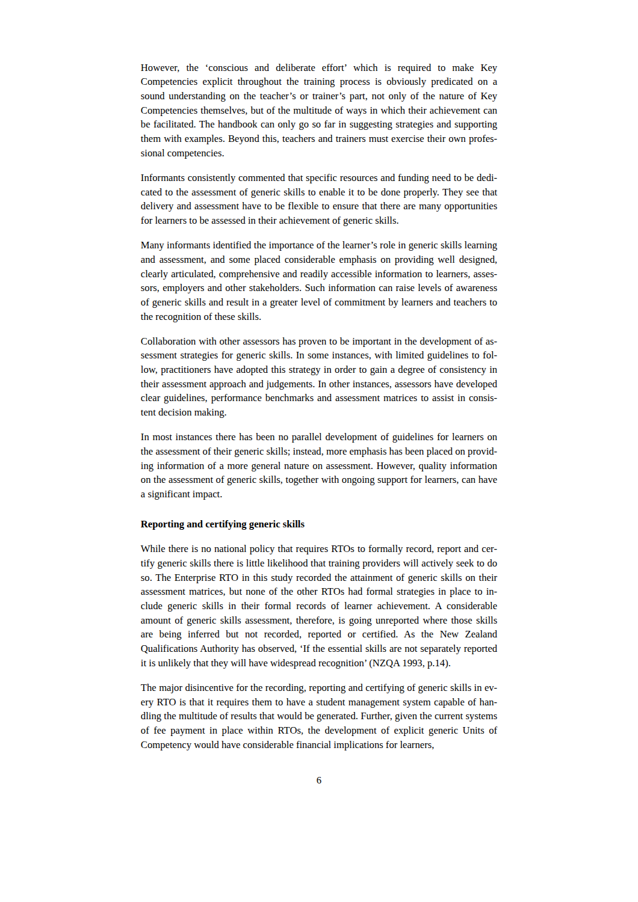However, the ‘conscious and deliberate effort’ which is required to make Key Competencies explicit throughout the training process is obviously predicated on a sound understanding on the teacher’s or trainer’s part, not only of the nature of Key Competencies themselves, but of the multitude of ways in which their achievement can be facilitated. The handbook can only go so far in suggesting strategies and supporting them with examples. Beyond this, teachers and trainers must exercise their own professional competencies.
Informants consistently commented that specific resources and funding need to be dedicated to the assessment of generic skills to enable it to be done properly. They see that delivery and assessment have to be flexible to ensure that there are many opportunities for learners to be assessed in their achievement of generic skills.
Many informants identified the importance of the learner’s role in generic skills learning and assessment, and some placed considerable emphasis on providing well designed, clearly articulated, comprehensive and readily accessible information to learners, assessors, employers and other stakeholders. Such information can raise levels of awareness of generic skills and result in a greater level of commitment by learners and teachers to the recognition of these skills.
Collaboration with other assessors has proven to be important in the development of assessment strategies for generic skills. In some instances, with limited guidelines to follow, practitioners have adopted this strategy in order to gain a degree of consistency in their assessment approach and judgements. In other instances, assessors have developed clear guidelines, performance benchmarks and assessment matrices to assist in consistent decision making.
In most instances there has been no parallel development of guidelines for learners on the assessment of their generic skills; instead, more emphasis has been placed on providing information of a more general nature on assessment. However, quality information on the assessment of generic skills, together with ongoing support for learners, can have a significant impact.
Reporting and certifying generic skills
While there is no national policy that requires RTOs to formally record, report and certify generic skills there is little likelihood that training providers will actively seek to do so. The Enterprise RTO in this study recorded the attainment of generic skills on their assessment matrices, but none of the other RTOs had formal strategies in place to include generic skills in their formal records of learner achievement. A considerable amount of generic skills assessment, therefore, is going unreported where those skills are being inferred but not recorded, reported or certified. As the New Zealand Qualifications Authority has observed, ‘If the essential skills are not separately reported it is unlikely that they will have widespread recognition’ (NZQA 1993, p.14).
The major disincentive for the recording, reporting and certifying of generic skills in every RTO is that it requires them to have a student management system capable of handling the multitude of results that would be generated. Further, given the current systems of fee payment in place within RTOs, the development of explicit generic Units of Competency would have considerable financial implications for learners,
6